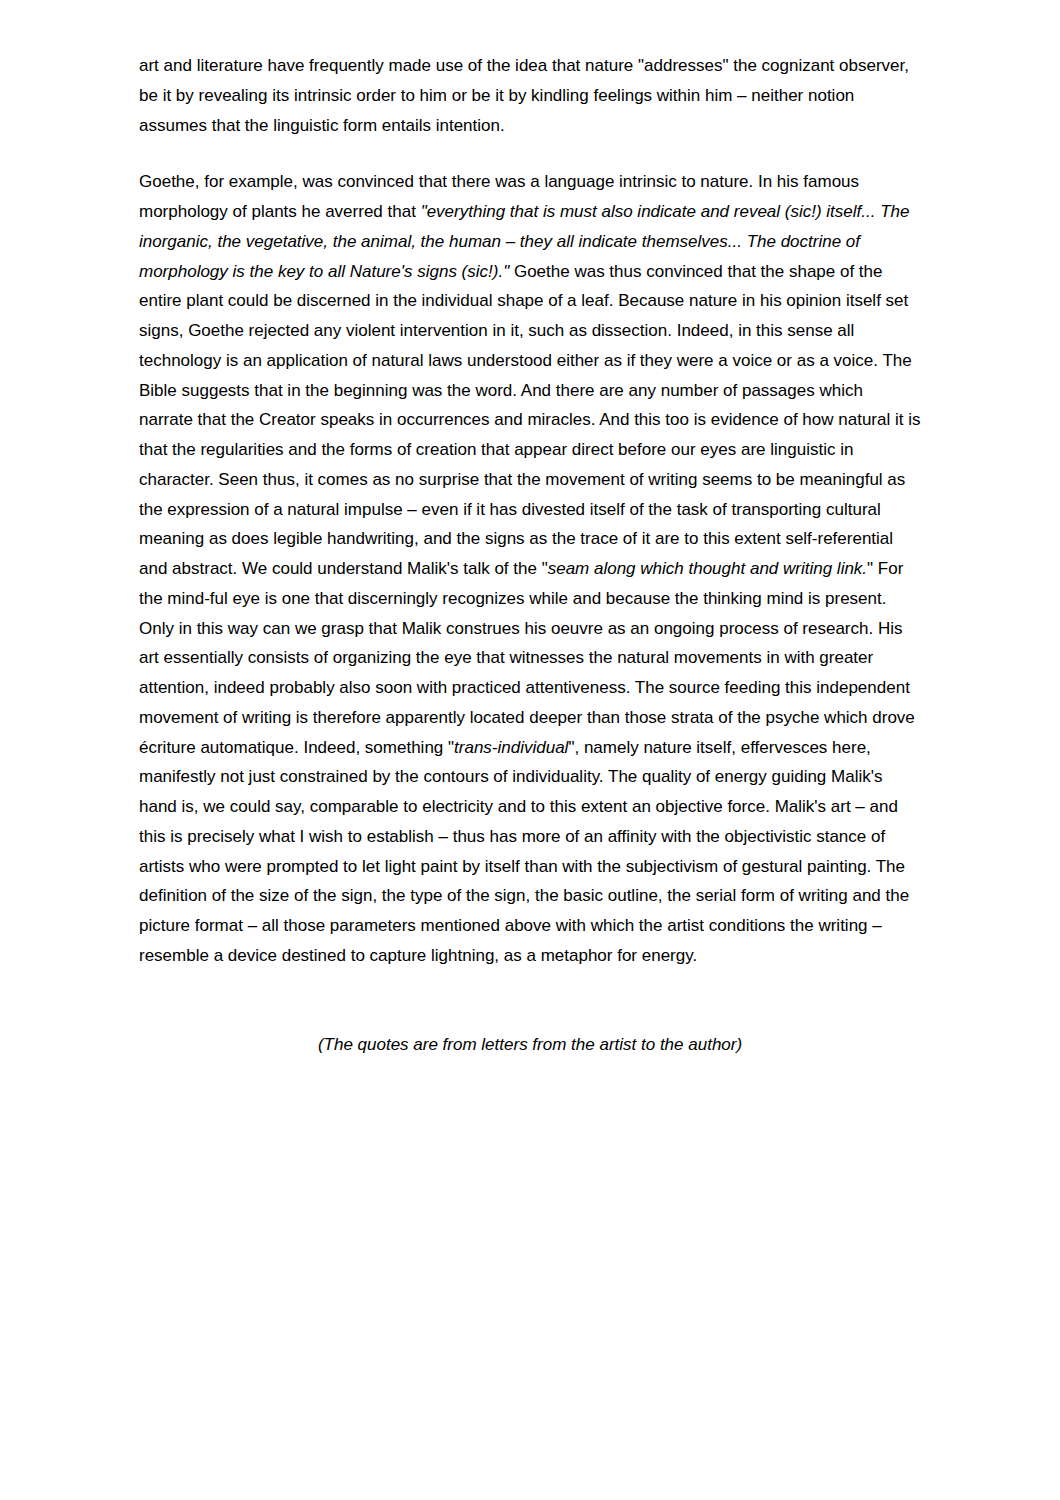art and literature have frequently made use of the idea that nature "addresses" the cognizant observer, be it by revealing its intrinsic order to him or be it by kindling feelings within him – neither notion assumes that the linguistic form entails intention.
Goethe, for example, was convinced that there was a language intrinsic to nature. In his famous morphology of plants he averred that "everything that is must also indicate and reveal (sic!) itself... The inorganic, the vegetative, the animal, the human – they all indicate themselves... The doctrine of morphology is the key to all Nature's signs (sic!)." Goethe was thus convinced that the shape of the entire plant could be discerned in the individual shape of a leaf. Because nature in his opinion itself set signs, Goethe rejected any violent intervention in it, such as dissection. Indeed, in this sense all technology is an application of natural laws understood either as if they were a voice or as a voice. The Bible suggests that in the beginning was the word. And there are any number of passages which narrate that the Creator speaks in occurrences and miracles. And this too is evidence of how natural it is that the regularities and the forms of creation that appear direct before our eyes are linguistic in character. Seen thus, it comes as no surprise that the movement of writing seems to be meaningful as the expression of a natural impulse – even if it has divested itself of the task of transporting cultural meaning as does legible handwriting, and the signs as the trace of it are to this extent self-referential and abstract. We could understand Malik's talk of the "seam along which thought and writing link." For the mind-ful eye is one that discerningly recognizes while and because the thinking mind is present. Only in this way can we grasp that Malik construes his oeuvre as an ongoing process of research. His art essentially consists of organizing the eye that witnesses the natural movements in with greater attention, indeed probably also soon with practiced attentiveness. The source feeding this independent movement of writing is therefore apparently located deeper than those strata of the psyche which drove écriture automatique. Indeed, something "trans-individual", namely nature itself, effervesces here, manifestly not just constrained by the contours of individuality. The quality of energy guiding Malik's hand is, we could say, comparable to electricity and to this extent an objective force. Malik's art – and this is precisely what I wish to establish – thus has more of an affinity with the objectivistic stance of artists who were prompted to let light paint by itself than with the subjectivism of gestural painting. The definition of the size of the sign, the type of the sign, the basic outline, the serial form of writing and the picture format – all those parameters mentioned above with which the artist conditions the writing – resemble a device destined to capture lightning, as a metaphor for energy.
(The quotes are from letters from the artist to the author)